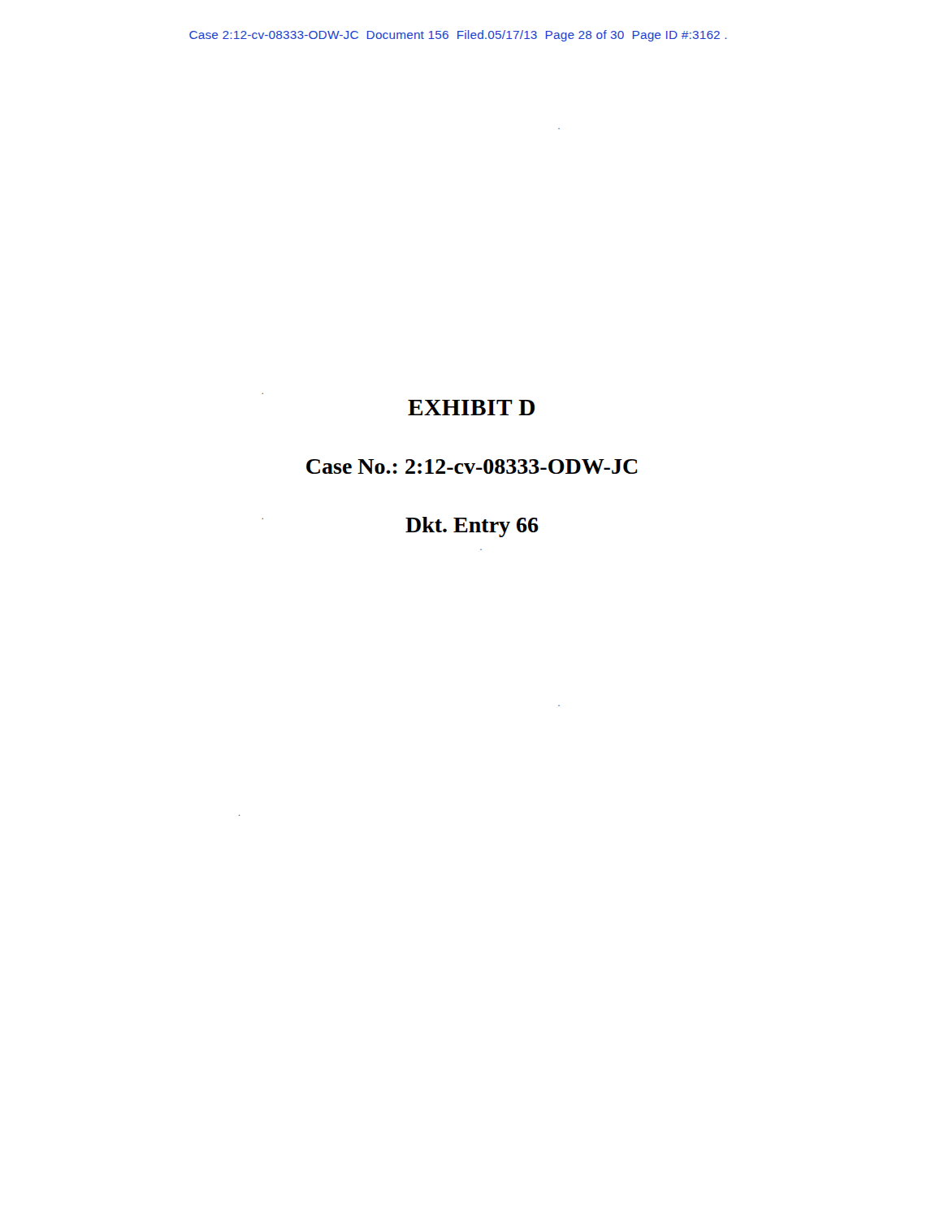Case 2:12-cv-08333-ODW-JC Document 156 Filed. 05/17/13 Page 28 of 30 Page ID #: 3162 .
.
.
.
.
.
.
EXHIBIT D
Case No.: 2:12-cv-08333-ODW-JC
Dkt. Entry 66